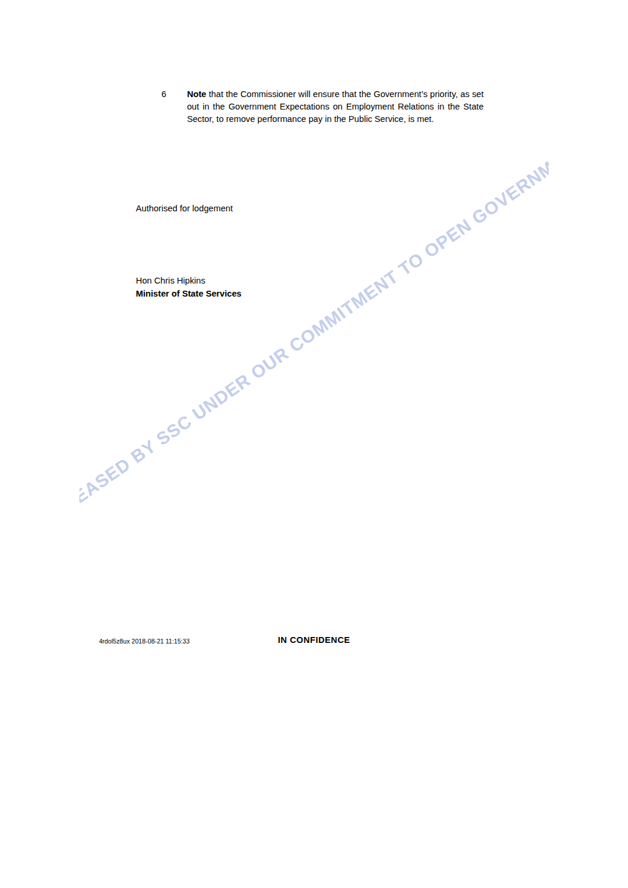RELEASED BY SSC UNDER OUR COMMITMENT TO OPEN GOVERNMENT
6
Note that the Commissioner will ensure that the Government’s priority, as set out in the Government Expectations on Employment Relations in the State Sector, to remove performance pay in the Public Service, is met.
Authorised for lodgement
Hon Chris Hipkins
Minister of State Services
4rdol5z8ux 2018-08-21 11:15:33 IN CONFIDENCE